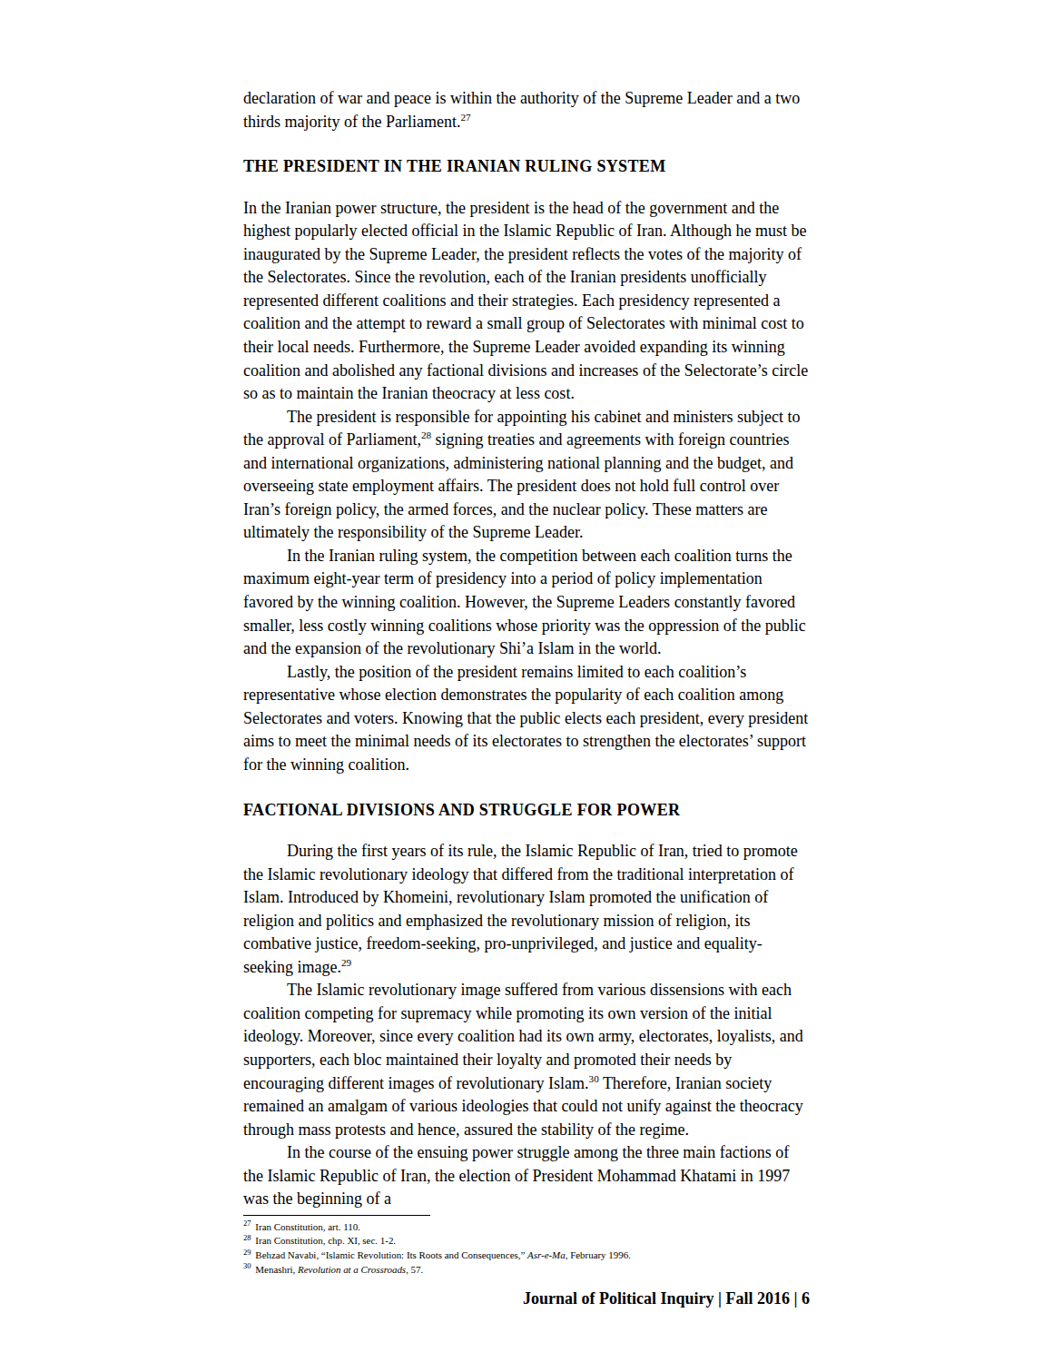declaration of war and peace is within the authority of the Supreme Leader and a two thirds majority of the Parliament.27
The President in the Iranian Ruling System
In the Iranian power structure, the president is the head of the government and the highest popularly elected official in the Islamic Republic of Iran. Although he must be inaugurated by the Supreme Leader, the president reflects the votes of the majority of the Selectorates. Since the revolution, each of the Iranian presidents unofficially represented different coalitions and their strategies. Each presidency represented a coalition and the attempt to reward a small group of Selectorates with minimal cost to their local needs. Furthermore, the Supreme Leader avoided expanding its winning coalition and abolished any factional divisions and increases of the Selectorate’s circle so as to maintain the Iranian theocracy at less cost.
The president is responsible for appointing his cabinet and ministers subject to the approval of Parliament,28 signing treaties and agreements with foreign countries and international organizations, administering national planning and the budget, and overseeing state employment affairs. The president does not hold full control over Iran’s foreign policy, the armed forces, and the nuclear policy. These matters are ultimately the responsibility of the Supreme Leader.
In the Iranian ruling system, the competition between each coalition turns the maximum eight-year term of presidency into a period of policy implementation favored by the winning coalition. However, the Supreme Leaders constantly favored smaller, less costly winning coalitions whose priority was the oppression of the public and the expansion of the revolutionary Shi’a Islam in the world.
Lastly, the position of the president remains limited to each coalition’s representative whose election demonstrates the popularity of each coalition among Selectorates and voters. Knowing that the public elects each president, every president aims to meet the minimal needs of its electorates to strengthen the electorates’ support for the winning coalition.
Factional Divisions and Struggle for Power
During the first years of its rule, the Islamic Republic of Iran, tried to promote the Islamic revolutionary ideology that differed from the traditional interpretation of Islam. Introduced by Khomeini, revolutionary Islam promoted the unification of religion and politics and emphasized the revolutionary mission of religion, its combative justice, freedom-seeking, pro-unprivileged, and justice and equality-seeking image.29
The Islamic revolutionary image suffered from various dissensions with each coalition competing for supremacy while promoting its own version of the initial ideology. Moreover, since every coalition had its own army, electorates, loyalists, and supporters, each bloc maintained their loyalty and promoted their needs by encouraging different images of revolutionary Islam.30 Therefore, Iranian society remained an amalgam of various ideologies that could not unify against the theocracy through mass protests and hence, assured the stability of the regime.
In the course of the ensuing power struggle among the three main factions of the Islamic Republic of Iran, the election of President Mohammad Khatami in 1997 was the beginning of a
27 Iran Constitution, art. 110.
28 Iran Constitution, chp. XI, sec. 1-2.
29 Behzad Navabi, “Islamic Revolution: Its Roots and Consequences,” Asr-e-Ma, February 1996.
30 Menashri, Revolution at a Crossroads, 57.
Journal of Political Inquiry | Fall 2016 | 6